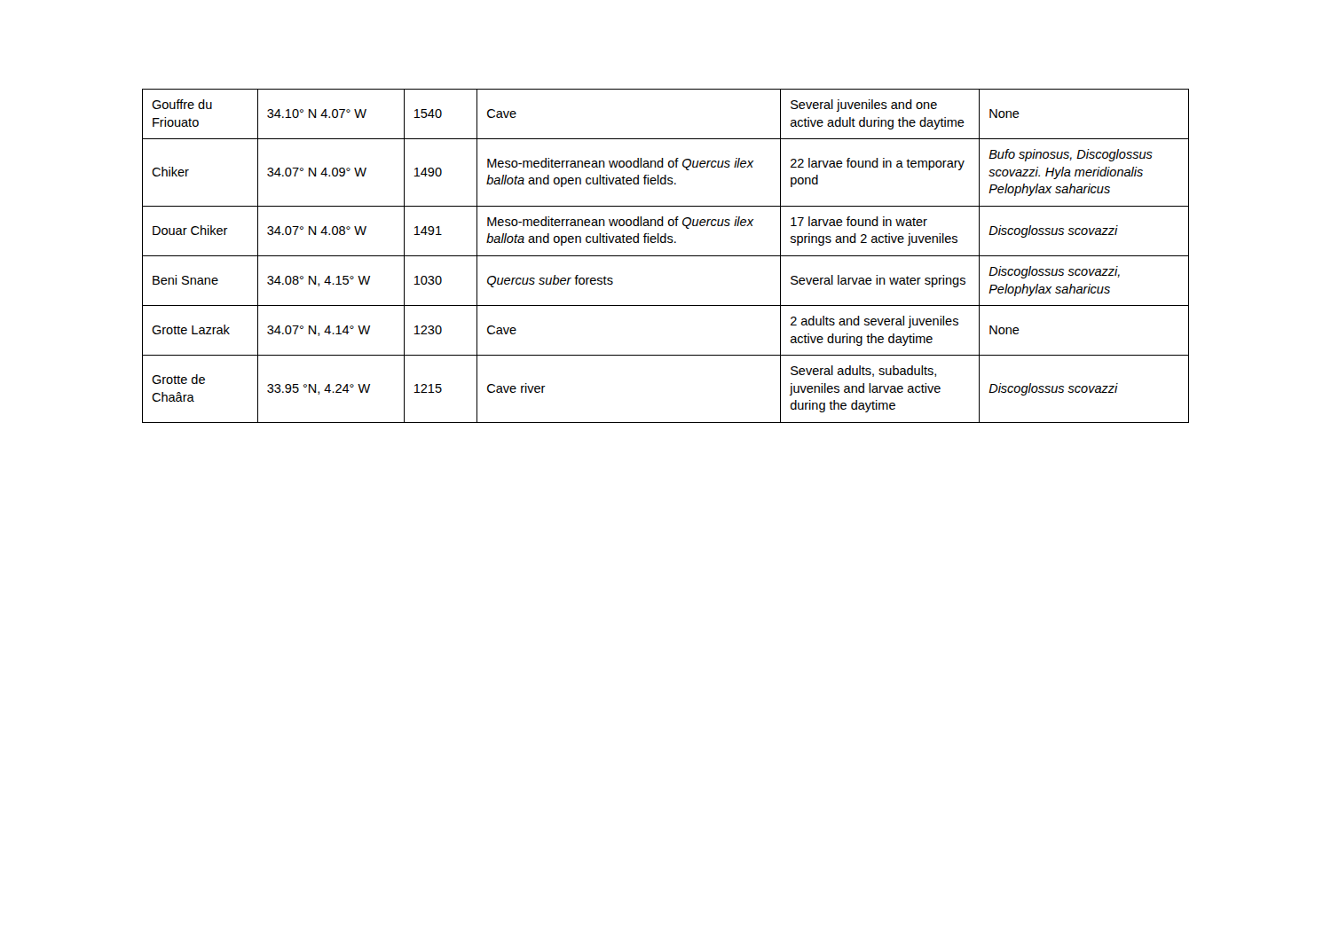| Gouffre du Friouato | 34.10° N 4.07° W | 1540 | Cave | Several juveniles and one active adult during the daytime | None |
| Chiker | 34.07° N 4.09° W | 1490 | Meso-mediterranean woodland of Quercus ilex ballota and open cultivated fields. | 22 larvae found in a temporary pond | Bufo spinosus, Discoglossus scovazzi. Hyla meridionalis Pelophylax saharicus |
| Douar Chiker | 34.07° N 4.08° W | 1491 | Meso-mediterranean woodland of Quercus ilex ballota and open cultivated fields. | 17 larvae found in water springs and 2 active juveniles | Discoglossus scovazzi |
| Beni Snane | 34.08° N, 4.15° W | 1030 | Quercus suber forests | Several larvae in water springs | Discoglossus scovazzi, Pelophylax saharicus |
| Grotte Lazrak | 34.07° N, 4.14° W | 1230 | Cave | 2 adults and several juveniles active during the daytime | None |
| Grotte de Chaâra | 33.95 °N, 4.24° W | 1215 | Cave river | Several adults, subadults, juveniles and larvae active during the daytime | Discoglossus scovazzi |